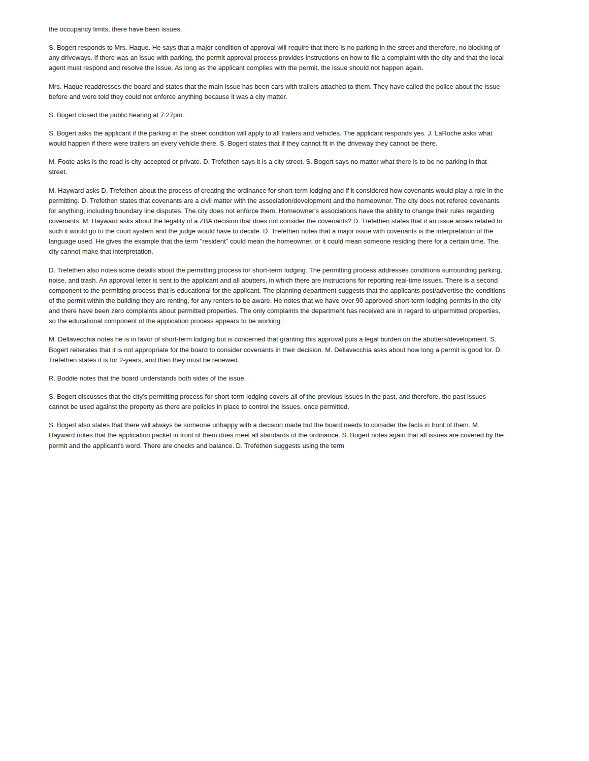the occupancy limits, there have been issues.
S. Bogert responds to Mrs. Haque. He says that a major condition of approval will require that there is no parking in the street and therefore, no blocking of any driveways. If there was an issue with parking, the permit approval process provides instructions on how to file a complaint with the city and that the local agent must respond and resolve the issue. As long as the applicant complies with the permit, the issue should not happen again.
Mrs. Haque readdresses the board and states that the main issue has been cars with trailers attached to them. They have called the police about the issue before and were told they could not enforce anything because it was a city matter.
S. Bogert closed the public hearing at 7:27pm.
S. Bogert asks the applicant if the parking in the street condition will apply to all trailers and vehicles. The applicant responds yes. J. LaRoche asks what would happen if there were trailers on every vehicle there. S. Bogert states that if they cannot fit in the driveway they cannot be there.
M. Foote asks is the road is city-accepted or private. D. Trefethen says it is a city street. S. Bogert says no matter what there is to be no parking in that street.
M. Hayward asks D. Trefethen about the process of creating the ordinance for short-term lodging and if it considered how covenants would play a role in the permitting. D. Trefethen states that covenants are a civil matter with the association/development and the homeowner. The city does not referee covenants for anything, including boundary line disputes. The city does not enforce them. Homeowner's associations have the ability to change their rules regarding covenants. M. Hayward asks about the legality of a ZBA decision that does not consider the covenants? D. Trefethen states that if an issue arises related to such it would go to the court system and the judge would have to decide. D. Trefethen notes that a major issue with covenants is the interpretation of the language used. He gives the example that the term "resident" could mean the homeowner, or it could mean someone residing there for a certain time. The city cannot make that interpretation.
D. Trefethen also notes some details about the permitting process for short-term lodging. The permitting process addresses conditions surrounding parking, noise, and trash. An approval letter is sent to the applicant and all abutters, in which there are instructions for reporting real-time issues. There is a second component to the permitting process that is educational for the applicant. The planning department suggests that the applicants post/advertise the conditions of the permit within the building they are renting, for any renters to be aware. He notes that we have over 90 approved short-term lodging permits in the city and there have been zero complaints about permitted properties. The only complaints the department has received are in regard to unpermitted properties, so the educational component of the application process appears to be working.
M. Dellavecchia notes he is in favor of short-term lodging but is concerned that granting this approval puts a legal burden on the abutters/development. S. Bogert reiterates that it is not appropriate for the board to consider covenants in their decision. M. Dellavecchia asks about how long a permit is good for. D. Trefethen states it is for 2-years, and then they must be renewed.
R. Boddie notes that the board understands both sides of the issue.
S. Bogert discusses that the city's permitting process for short-term lodging covers all of the previous issues in the past, and therefore, the past issues cannot be used against the property as there are policies in place to control the issues, once permitted.
S. Bogert also states that there will always be someone unhappy with a decision made but the board needs to consider the facts in front of them. M. Hayward notes that the application packet in front of them does meet all standards of the ordinance. S. Bogert notes again that all issues are covered by the permit and the applicant's word. There are checks and balance. D. Trefethen suggests using the term